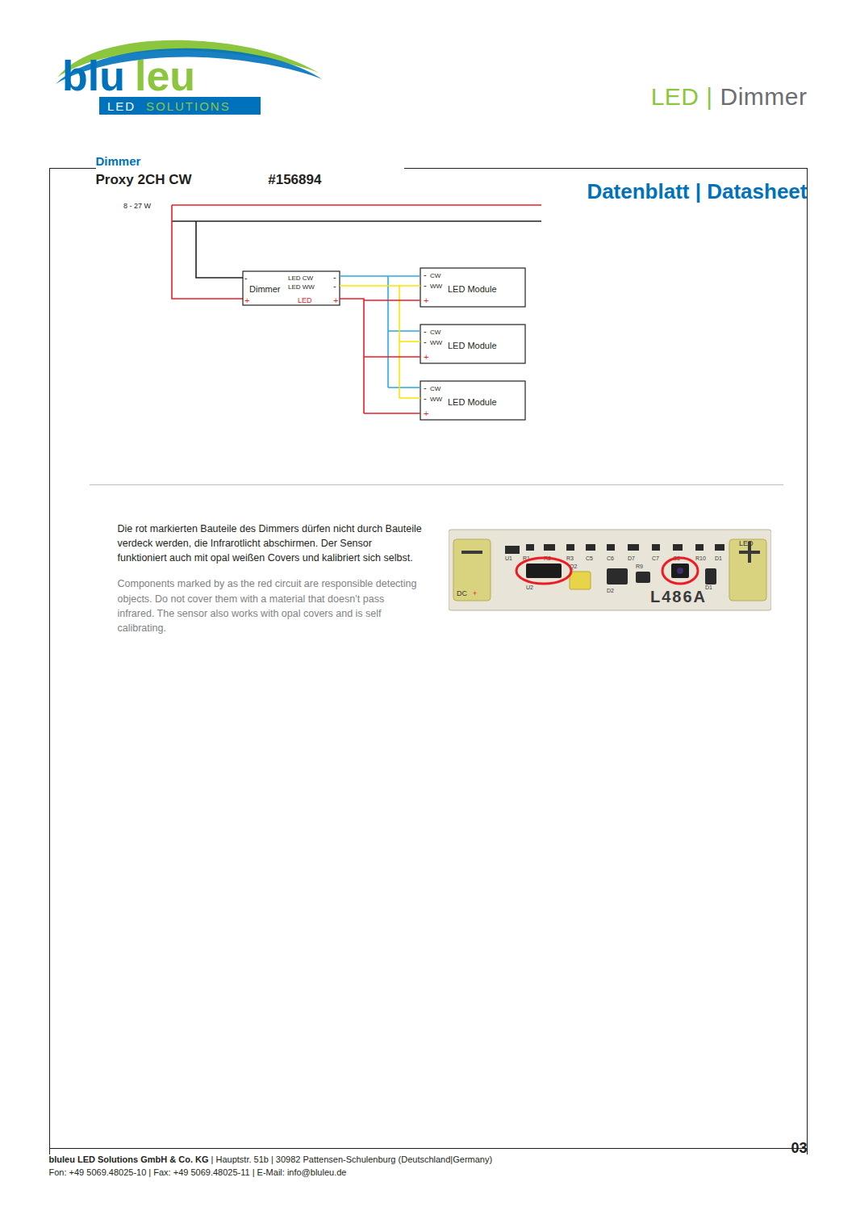blu leu LED SOLUTIONS
LED | Dimmer
Dimmer
Proxy 2CH CW #156894
Datenblatt | Datasheet
8 - 27 W Dimmer - + LED CW LED WW LED - - + LED Module - CW - WW + LED Module - CW - WW + LED Module - CW - WW +
Die rot markierten Bauteile des Dimmers dürfen nicht durch Bauteile verdeck werden, die Infrarotlicht abschirmen. Der Sensor funktioniert auch mit opal weißen Covers und kalibriert sich selbst.
Components marked by as the red circuit are responsible detecting objects. Do not cover them with a material that doesn’t pass infrared. The sensor also works with opal covers and is self calibrating.
DC + LED L486A U1 R1 R2 R3 C5 C6 D7 C7 C8 R10 D1 U2 Q2 D2 R9 D1
bluleu LED Solutions GmbH & Co. KG | Hauptstr. 51b | 30982 Pattensen-Schulenburg (Deutschland|Germany)
Fon: +49 5069.48025-10 | Fax: +49 5069.48025-11 | E-Mail: info@bluleu.de
03